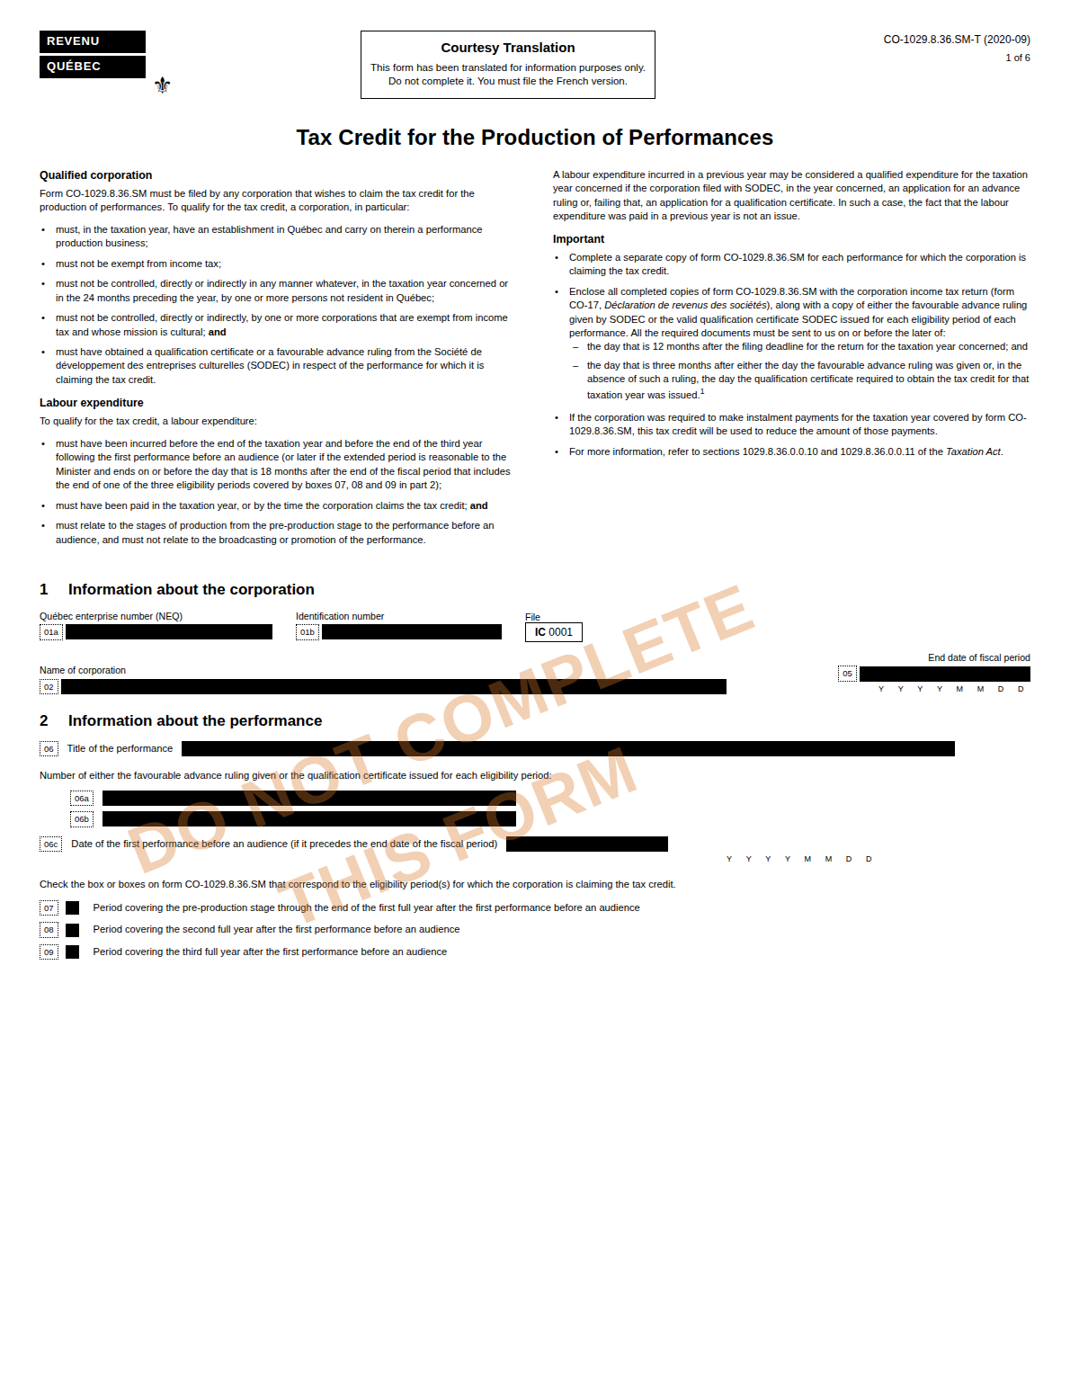DO NOT COMPLETE THIS FORM
REVENU
QUÉBEC
⚜
Courtesy Translation
This form has been translated for information purposes only.
Do not complete it. You must file the French version.
CO-1029.8.36.SM-T (2020-09)
1 of 6
Tax Credit for the Production of Performances
Qualified corporation
Form CO-1029.8.36.SM must be filed by any corporation that wishes to claim the tax credit for the production of performances. To qualify for the tax credit, a corporation, in particular:
must, in the taxation year, have an establishment in Québec and carry on therein a performance production business;
must not be exempt from income tax;
must not be controlled, directly or indirectly in any manner whatever, in the taxation year concerned or in the 24 months preceding the year, by one or more persons not resident in Québec;
must not be controlled, directly or indirectly, by one or more corporations that are exempt from income tax and whose mission is cultural; and
must have obtained a qualification certificate or a favourable advance ruling from the Société de développement des entreprises culturelles (SODEC) in respect of the performance for which it is claiming the tax credit.
Labour expenditure
To qualify for the tax credit, a labour expenditure:
must have been incurred before the end of the taxation year and before the end of the third year following the first performance before an audience (or later if the extended period is reasonable to the Minister and ends on or before the day that is 18 months after the end of the fiscal period that includes the end of one of the three eligibility periods covered by boxes 07, 08 and 09 in part 2);
must have been paid in the taxation year, or by the time the corporation claims the tax credit; and
must relate to the stages of production from the pre-production stage to the performance before an audience, and must not relate to the broadcasting or promotion of the performance.
A labour expenditure incurred in a previous year may be considered a qualified expenditure for the taxation year concerned if the corporation filed with SODEC, in the year concerned, an application for an advance ruling or, failing that, an application for a qualification certificate. In such a case, the fact that the labour expenditure was paid in a previous year is not an issue.
Important
Complete a separate copy of form CO-1029.8.36.SM for each performance for which the corporation is claiming the tax credit.
Enclose all completed copies of form CO-1029.8.36.SM with the corporation income tax return (form CO-17, Déclaration de revenus des sociétés), along with a copy of either the favourable advance ruling given by SODEC or the valid qualification certificate SODEC issued for each eligibility period of each performance. All the required documents must be sent to us on or before the later of:
the day that is 12 months after the filing deadline for the return for the taxation year concerned; and
the day that is three months after either the day the favourable advance ruling was given or, in the absence of such a ruling, the day the qualification certificate required to obtain the tax credit for that taxation year was issued.1
If the corporation was required to make instalment payments for the taxation year covered by form CO-1029.8.36.SM, this tax credit will be used to reduce the amount of those payments.
For more information, refer to sections 1029.8.36.0.0.10 and 1029.8.36.0.0.11 of the Taxation Act.
1
Information about the corporation
Québec enterprise number (NEQ) 01a
Identification number 01b
File IC 0001
Name of corporation 02
End date of fiscal period 05
YYYYMMDD
2
Information about the performance
06 Title of the performance
Number of either the favourable advance ruling given or the qualification certificate issued for each eligibility period:
06a
06b
06c Date of the first performance before an audience (if it precedes the end date of the fiscal period)
YYYYMMDD
Check the box or boxes on form CO-1029.8.36.SM that correspond to the eligibility period(s) for which the corporation is claiming the tax credit.
07 Period covering the pre-production stage through the end of the first full year after the first performance before an audience
08 Period covering the second full year after the first performance before an audience
09 Period covering the third full year after the first performance before an audience